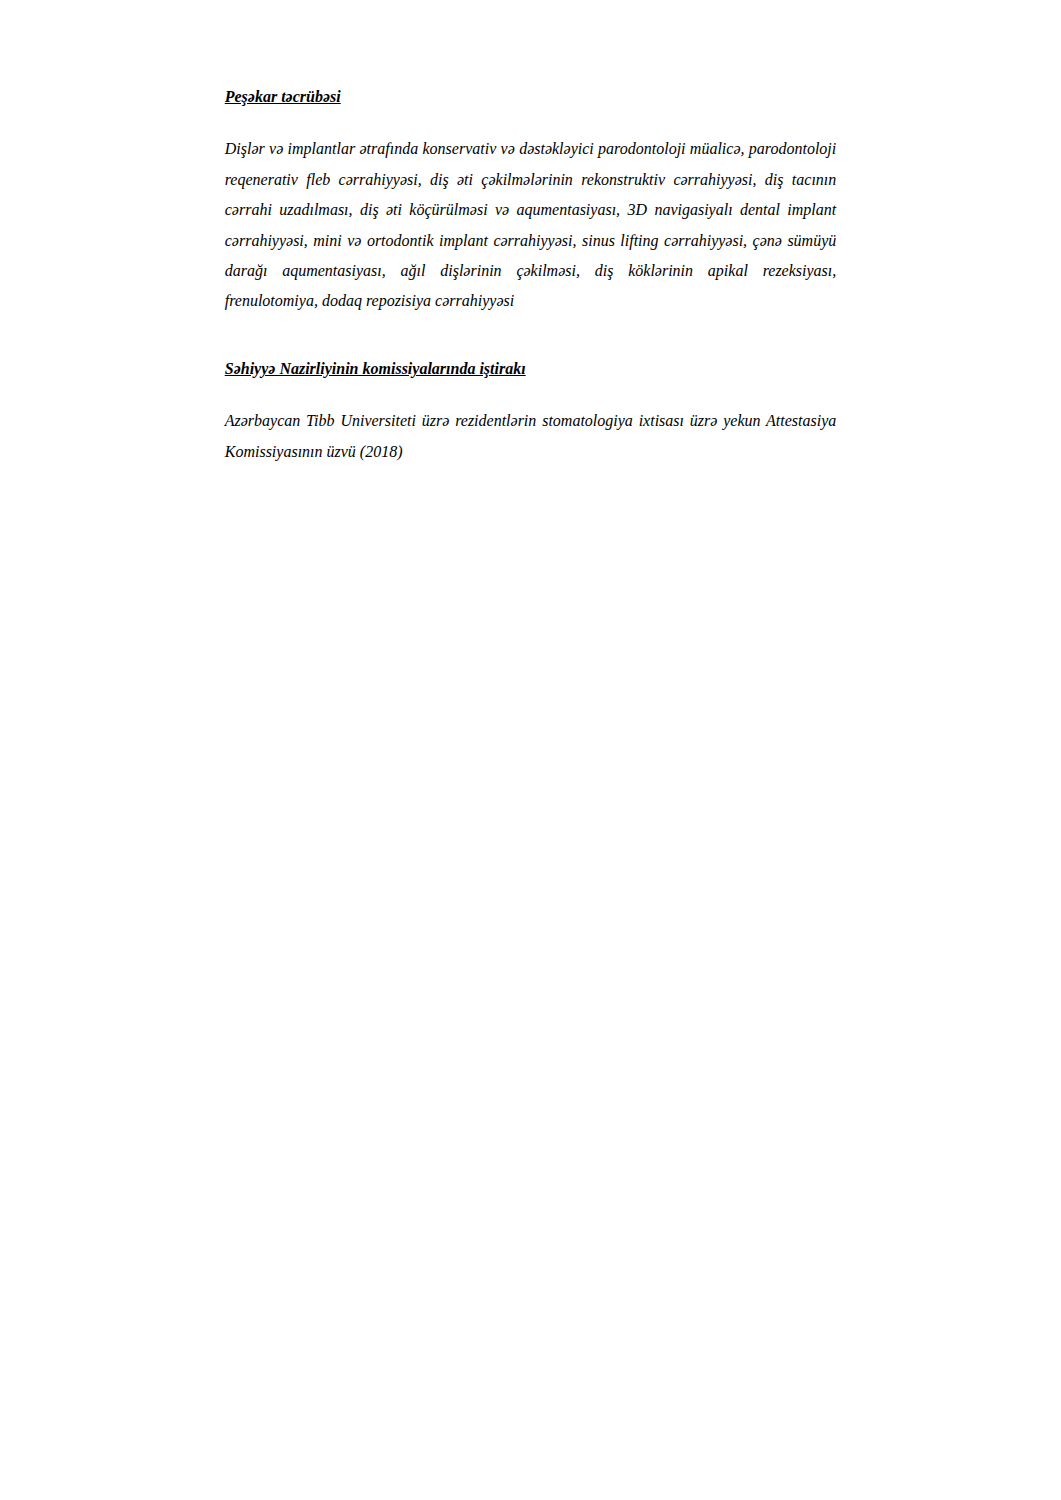Peşəkar təcrübəsi
Dişlər və implantlar ətrafında konservativ və dəstəkləyici parodontoloji müalicə, parodontoloji reqenerativ fleb cərrahiyyəsi, diş əti çəkilmələrinin rekonstruktiv cərrahiyyəsi, diş tacının cərrahi uzadılması, diş əti köçürülməsi və aqumentasiyası, 3D navigasiyalı dental implant cərrahiyyəsi, mini və ortodontik implant cərrahiyyəsi, sinus lifting cərrahiyyəsi, çənə sümüyü darağı aqumentasiyası, ağıl dişlərinin çəkilməsi, diş köklərinin apikal rezeksiyası, frenulotomiya, dodaq repozisiya cərrahiyyəsi
Səhiyyə Nazirliyinin komissiyalarında iştirakı
Azərbaycan Tibb Universiteti üzrə rezidentlərin stomatologiya ixtisası üzrə yekun Attestasiya Komissiyasının üzvü (2018)